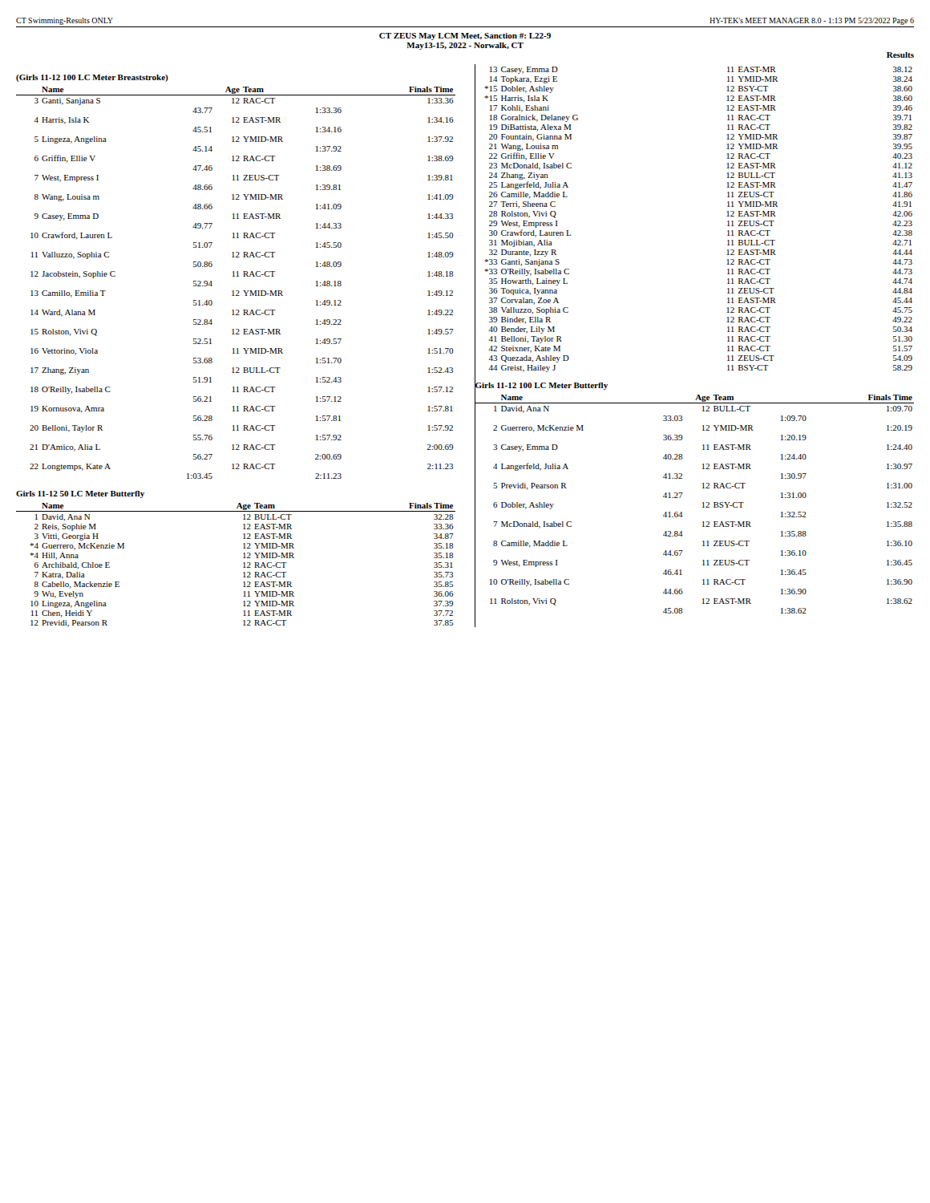CT Swimming-Results ONLY
HY-TEK's MEET MANAGER 8.0 - 1:13 PM 5/23/2022 Page 6
CT ZEUS May LCM Meet, Sanction #: L22-9
May13-15, 2022 - Norwalk, CT
Results
(Girls 11-12 100 LC Meter Breaststroke)
| | Name | Age | Team | Finals Time |
| --- | --- | --- | --- | --- |
| 3 | Ganti, Sanjana S | 12 | RAC-CT | 1:33.36 |
| | 43.77 | 1:33.36 | |
| 4 | Harris, Isla K | 12 | EAST-MR | 1:34.16 |
| | 45.51 | 1:34.16 | |
| 5 | Lingeza, Angelina | 12 | YMID-MR | 1:37.92 |
| | 45.14 | 1:37.92 | |
| 6 | Griffin, Ellie V | 12 | RAC-CT | 1:38.69 |
| | 47.46 | 1:38.69 | |
| 7 | West, Empress I | 11 | ZEUS-CT | 1:39.81 |
| | 48.66 | 1:39.81 | |
| 8 | Wang, Louisa m | 12 | YMID-MR | 1:41.09 |
| | 48.66 | 1:41.09 | |
| 9 | Casey, Emma D | 11 | EAST-MR | 1:44.33 |
| | 49.77 | 1:44.33 | |
| 10 | Crawford, Lauren L | 11 | RAC-CT | 1:45.50 |
| | 51.07 | 1:45.50 | |
| 11 | Valluzzo, Sophia C | 12 | RAC-CT | 1:48.09 |
| | 50.86 | 1:48.09 | |
| 12 | Jacobstein, Sophie C | 11 | RAC-CT | 1:48.18 |
| | 52.94 | 1:48.18 | |
| 13 | Camillo, Emilia T | 12 | YMID-MR | 1:49.12 |
| | 51.40 | 1:49.12 | |
| 14 | Ward, Alana M | 12 | RAC-CT | 1:49.22 |
| | 52.84 | 1:49.22 | |
| 15 | Rolston, Vivi Q | 12 | EAST-MR | 1:49.57 |
| | 52.51 | 1:49.57 | |
| 16 | Vettorino, Viola | 11 | YMID-MR | 1:51.70 |
| | 53.68 | 1:51.70 | |
| 17 | Zhang, Ziyan | 12 | BULL-CT | 1:52.43 |
| | 51.91 | 1:52.43 | |
| 18 | O'Reilly, Isabella C | 11 | RAC-CT | 1:57.12 |
| | 56.21 | 1:57.12 | |
| 19 | Kornusova, Amra | 11 | RAC-CT | 1:57.81 |
| | 56.28 | 1:57.81 | |
| 20 | Belloni, Taylor R | 11 | RAC-CT | 1:57.92 |
| | 55.76 | 1:57.92 | |
| 21 | D'Amico, Alia L | 12 | RAC-CT | 2:00.69 |
| | 56.27 | 2:00.69 | |
| 22 | Longtemps, Kate A | 12 | RAC-CT | 2:11.23 |
| | 1:03.45 | 2:11.23 | |
Girls 11-12 50 LC Meter Butterfly
| | Name | Age | Team | Finals Time |
| --- | --- | --- | --- | --- |
| 1 | David, Ana N | 12 | BULL-CT | 32.28 |
| 2 | Reis, Sophie M | 12 | EAST-MR | 33.36 |
| 3 | Vitti, Georgia H | 12 | EAST-MR | 34.87 |
| *4 | Guerrero, McKenzie M | 12 | YMID-MR | 35.18 |
| *4 | Hill, Anna | 12 | YMID-MR | 35.18 |
| 6 | Archibald, Chloe E | 12 | RAC-CT | 35.31 |
| 7 | Katra, Dalia | 12 | RAC-CT | 35.73 |
| 8 | Cabello, Mackenzie E | 12 | EAST-MR | 35.85 |
| 9 | Wu, Evelyn | 11 | YMID-MR | 36.06 |
| 10 | Lingeza, Angelina | 12 | YMID-MR | 37.39 |
| 11 | Chen, Heidi Y | 11 | EAST-MR | 37.72 |
| 12 | Previdi, Pearson R | 12 | RAC-CT | 37.85 |
| 13 | Casey, Emma D | 11 | EAST-MR | 38.12 |
| 14 | Topkara, Ezgi E | 11 | YMID-MR | 38.24 |
| *15 | Dobler, Ashley | 12 | BSY-CT | 38.60 |
| *15 | Harris, Isla K | 12 | EAST-MR | 38.60 |
| 17 | Kohli, Eshani | 12 | EAST-MR | 39.46 |
| 18 | Goralnick, Delaney G | 11 | RAC-CT | 39.71 |
| 19 | DiBattista, Alexa M | 11 | RAC-CT | 39.82 |
| 20 | Fountain, Gianna M | 12 | YMID-MR | 39.87 |
| 21 | Wang, Louisa m | 12 | YMID-MR | 39.95 |
| 22 | Griffin, Ellie V | 12 | RAC-CT | 40.23 |
| 23 | McDonald, Isabel C | 12 | EAST-MR | 41.12 |
| 24 | Zhang, Ziyan | 12 | BULL-CT | 41.13 |
| 25 | Langerfeld, Julia A | 12 | EAST-MR | 41.47 |
| 26 | Camille, Maddie L | 11 | ZEUS-CT | 41.86 |
| 27 | Terri, Sheena C | 11 | YMID-MR | 41.91 |
| 28 | Rolston, Vivi Q | 12 | EAST-MR | 42.06 |
| 29 | West, Empress I | 11 | ZEUS-CT | 42.23 |
| 30 | Crawford, Lauren L | 11 | RAC-CT | 42.38 |
| 31 | Mojibian, Alia | 11 | BULL-CT | 42.71 |
| 32 | Durante, Izzy R | 12 | EAST-MR | 44.44 |
| *33 | Ganti, Sanjana S | 12 | RAC-CT | 44.73 |
| *33 | O'Reilly, Isabella C | 11 | RAC-CT | 44.73 |
| 35 | Howarth, Lainey L | 11 | RAC-CT | 44.74 |
| 36 | Toquica, Iyanna | 11 | ZEUS-CT | 44.84 |
| 37 | Corvalan, Zoe A | 11 | EAST-MR | 45.44 |
| 38 | Valluzzo, Sophia C | 12 | RAC-CT | 45.75 |
| 39 | Binder, Ella R | 12 | RAC-CT | 49.22 |
| 40 | Bender, Lily M | 11 | RAC-CT | 50.34 |
| 41 | Belloni, Taylor R | 11 | RAC-CT | 51.30 |
| 42 | Steixner, Kate M | 11 | RAC-CT | 51.57 |
| 43 | Quezada, Ashley D | 11 | ZEUS-CT | 54.09 |
| 44 | Greist, Hailey J | 11 | BSY-CT | 58.29 |
Girls 11-12 100 LC Meter Butterfly
| | Name | Age | Team | Finals Time |
| --- | --- | --- | --- | --- |
| 1 | David, Ana N | 12 | BULL-CT | 1:09.70 |
| | 33.03 | 1:09.70 | |
| 2 | Guerrero, McKenzie M | 12 | YMID-MR | 1:20.19 |
| | 36.39 | 1:20.19 | |
| 3 | Casey, Emma D | 11 | EAST-MR | 1:24.40 |
| | 40.28 | 1:24.40 | |
| 4 | Langerfeld, Julia A | 12 | EAST-MR | 1:30.97 |
| | 41.32 | 1:30.97 | |
| 5 | Previdi, Pearson R | 12 | RAC-CT | 1:31.00 |
| | 41.27 | 1:31.00 | |
| 6 | Dobler, Ashley | 12 | BSY-CT | 1:32.52 |
| | 41.64 | 1:32.52 | |
| 7 | McDonald, Isabel C | 12 | EAST-MR | 1:35.88 |
| | 42.84 | 1:35.88 | |
| 8 | Camille, Maddie L | 11 | ZEUS-CT | 1:36.10 |
| | 44.67 | 1:36.10 | |
| 9 | West, Empress I | 11 | ZEUS-CT | 1:36.45 |
| | 46.41 | 1:36.45 | |
| 10 | O'Reilly, Isabella C | 11 | RAC-CT | 1:36.90 |
| | 44.66 | 1:36.90 | |
| 11 | Rolston, Vivi Q | 12 | EAST-MR | 1:38.62 |
| | 45.08 | 1:38.62 | |